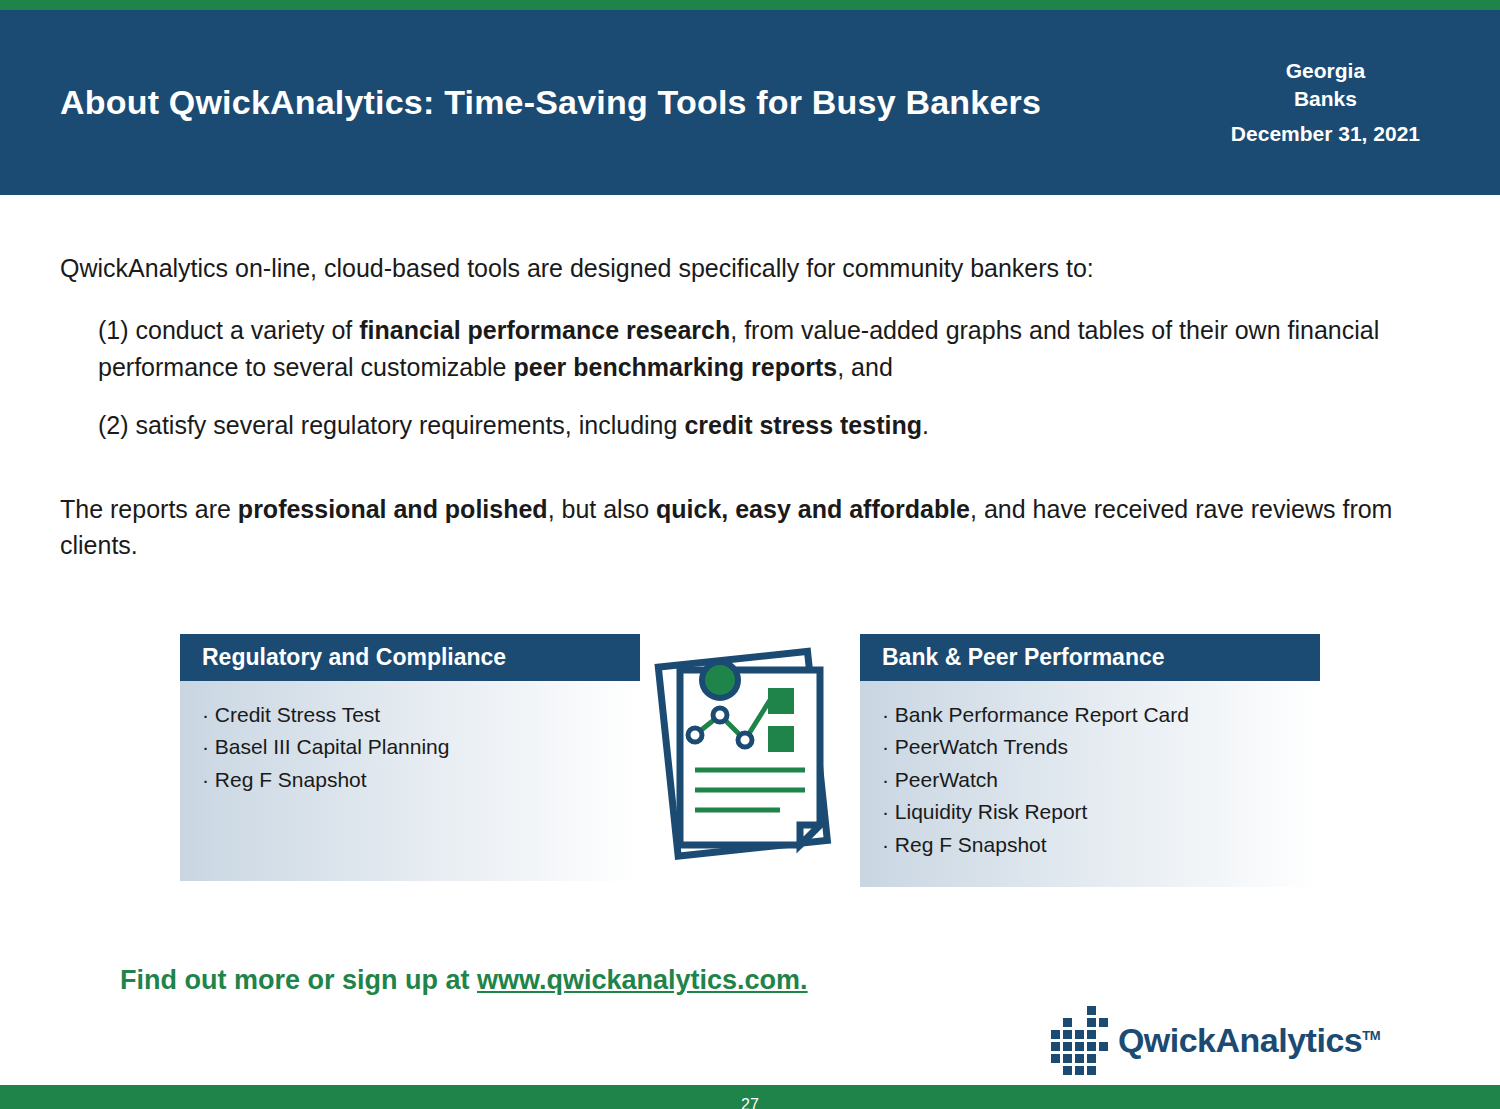About QwickAnalytics: Time-Saving Tools for Busy Bankers
Georgia
Banks December 31, 2021
QwickAnalytics on-line, cloud-based tools are designed specifically for community bankers to:
(1) conduct a variety of financial performance research, from value-added graphs and tables of their own financial performance to several customizable peer benchmarking reports, and
(2) satisfy several regulatory requirements, including credit stress testing.
The reports are professional and polished, but also quick, easy and affordable, and have received rave reviews from clients.
Regulatory and Compliance
Credit Stress Test
Basel III Capital Planning
Reg F Snapshot
Bank & Peer Performance
Bank Performance Report Card
PeerWatch Trends
PeerWatch
Liquidity Risk Report
Reg F Snapshot
Find out more or sign up at www.qwickanalytics.com.
QwickAnalyticsTM
27